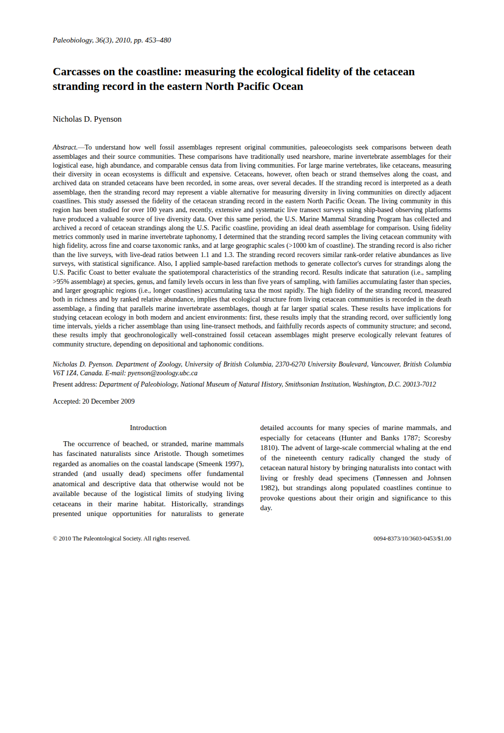Paleobiology, 36(3), 2010, pp. 453–480
Carcasses on the coastline: measuring the ecological fidelity of the cetacean stranding record in the eastern North Pacific Ocean
Nicholas D. Pyenson
Abstract.—To understand how well fossil assemblages represent original communities, paleoecologists seek comparisons between death assemblages and their source communities. These comparisons have traditionally used nearshore, marine invertebrate assemblages for their logistical ease, high abundance, and comparable census data from living communities. For large marine vertebrates, like cetaceans, measuring their diversity in ocean ecosystems is difficult and expensive. Cetaceans, however, often beach or strand themselves along the coast, and archived data on stranded cetaceans have been recorded, in some areas, over several decades. If the stranding record is interpreted as a death assemblage, then the stranding record may represent a viable alternative for measuring diversity in living communities on directly adjacent coastlines. This study assessed the fidelity of the cetacean stranding record in the eastern North Pacific Ocean. The living community in this region has been studied for over 100 years and, recently, extensive and systematic live transect surveys using ship-based observing platforms have produced a valuable source of live diversity data. Over this same period, the U.S. Marine Mammal Stranding Program has collected and archived a record of cetacean strandings along the U.S. Pacific coastline, providing an ideal death assemblage for comparison. Using fidelity metrics commonly used in marine invertebrate taphonomy, I determined that the stranding record samples the living cetacean community with high fidelity, across fine and coarse taxonomic ranks, and at large geographic scales (>1000 km of coastline). The stranding record is also richer than the live surveys, with live-dead ratios between 1.1 and 1.3. The stranding record recovers similar rank-order relative abundances as live surveys, with statistical significance. Also, I applied sample-based rarefaction methods to generate collector's curves for strandings along the U.S. Pacific Coast to better evaluate the spatiotemporal characteristics of the stranding record. Results indicate that saturation (i.e., sampling >95% assemblage) at species, genus, and family levels occurs in less than five years of sampling, with families accumulating faster than species, and larger geographic regions (i.e., longer coastlines) accumulating taxa the most rapidly. The high fidelity of the stranding record, measured both in richness and by ranked relative abundance, implies that ecological structure from living cetacean communities is recorded in the death assemblage, a finding that parallels marine invertebrate assemblages, though at far larger spatial scales. These results have implications for studying cetacean ecology in both modern and ancient environments: first, these results imply that the stranding record, over sufficiently long time intervals, yields a richer assemblage than using line-transect methods, and faithfully records aspects of community structure; and second, these results imply that geochronologically well-constrained fossil cetacean assemblages might preserve ecologically relevant features of community structure, depending on depositional and taphonomic conditions.
Nicholas D. Pyenson. Department of Zoology, University of British Columbia, 2370-6270 University Boulevard, Vancouver, British Columbia V6T 1Z4, Canada. E-mail: pyenson@zoology.ubc.ca
Present address: Department of Paleobiology, National Museum of Natural History, Smithsonian Institution, Washington, D.C. 20013-7012
Accepted: 20 December 2009
Introduction
The occurrence of beached, or stranded, marine mammals has fascinated naturalists since Aristotle. Though sometimes regarded as anomalies on the coastal landscape (Smeenk 1997), stranded (and usually dead) specimens offer fundamental anatomical and descriptive data that otherwise would not be available because of the logistical limits of studying living cetaceans in their marine habitat. Historically, strandings presented unique opportunities for naturalists to generate detailed accounts for many species of marine mammals, and especially for cetaceans (Hunter and Banks 1787; Scoresby 1810). The advent of large-scale commercial whaling at the end of the nineteenth century radically changed the study of cetacean natural history by bringing naturalists into contact with living or freshly dead specimens (Tønnessen and Johnsen 1982), but strandings along populated coastlines continue to provoke questions about their origin and significance to this day.
© 2010 The Paleontological Society. All rights reserved. 0094-8373/10/3603-0453/$1.00